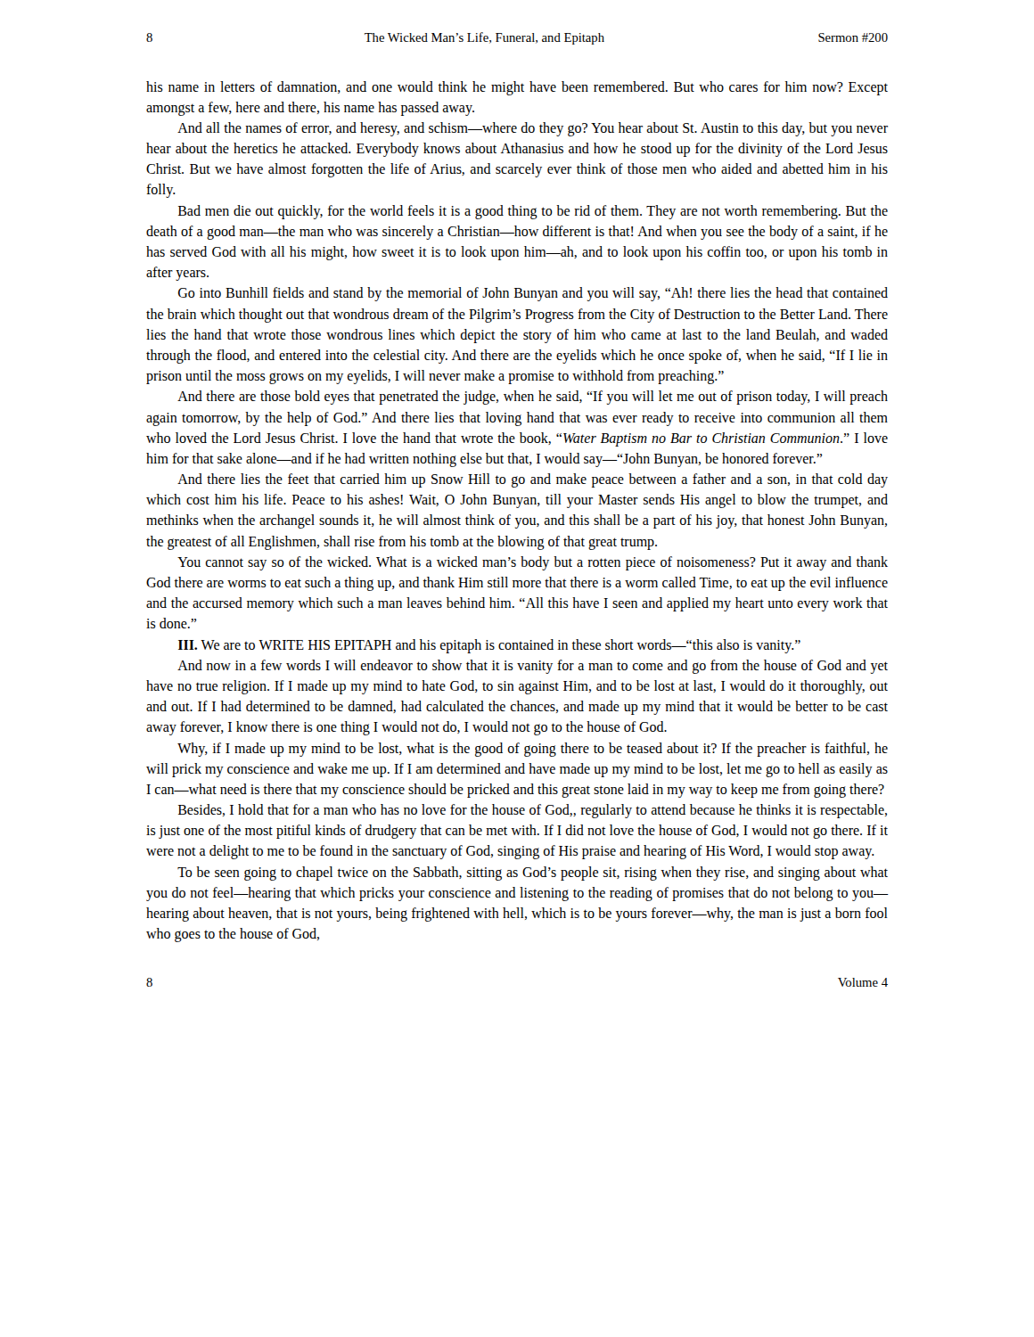8 The Wicked Man’s Life, Funeral, and Epitaph Sermon #200
his name in letters of damnation, and one would think he might have been remembered. But who cares for him now? Except amongst a few, here and there, his name has passed away.
And all the names of error, and heresy, and schism—where do they go? You hear about St. Austin to this day, but you never hear about the heretics he attacked. Everybody knows about Athanasius and how he stood up for the divinity of the Lord Jesus Christ. But we have almost forgotten the life of Arius, and scarcely ever think of those men who aided and abetted him in his folly.
Bad men die out quickly, for the world feels it is a good thing to be rid of them. They are not worth remembering. But the death of a good man—the man who was sincerely a Christian—how different is that! And when you see the body of a saint, if he has served God with all his might, how sweet it is to look upon him—ah, and to look upon his coffin too, or upon his tomb in after years.
Go into Bunhill fields and stand by the memorial of John Bunyan and you will say, “Ah! there lies the head that contained the brain which thought out that wondrous dream of the Pilgrim’s Progress from the City of Destruction to the Better Land. There lies the hand that wrote those wondrous lines which depict the story of him who came at last to the land Beulah, and waded through the flood, and entered into the celestial city. And there are the eyelids which he once spoke of, when he said, “If I lie in prison until the moss grows on my eyelids, I will never make a promise to withhold from preaching.”
And there are those bold eyes that penetrated the judge, when he said, “If you will let me out of prison today, I will preach again tomorrow, by the help of God.” And there lies that loving hand that was ever ready to receive into communion all them who loved the Lord Jesus Christ. I love the hand that wrote the book, “Water Baptism no Bar to Christian Communion.” I love him for that sake alone—and if he had written nothing else but that, I would say—“John Bunyan, be honored forever.”
And there lies the feet that carried him up Snow Hill to go and make peace between a father and a son, in that cold day which cost him his life. Peace to his ashes! Wait, O John Bunyan, till your Master sends His angel to blow the trumpet, and methinks when the archangel sounds it, he will almost think of you, and this shall be a part of his joy, that honest John Bunyan, the greatest of all Englishmen, shall rise from his tomb at the blowing of that great trump.
You cannot say so of the wicked. What is a wicked man’s body but a rotten piece of noisomeness? Put it away and thank God there are worms to eat such a thing up, and thank Him still more that there is a worm called Time, to eat up the evil influence and the accursed memory which such a man leaves behind him. “All this have I seen and applied my heart unto every work that is done.”
III. We are to WRITE HIS EPITAPH and his epitaph is contained in these short words—“this also is vanity.”
And now in a few words I will endeavor to show that it is vanity for a man to come and go from the house of God and yet have no true religion. If I made up my mind to hate God, to sin against Him, and to be lost at last, I would do it thoroughly, out and out. If I had determined to be damned, had calculated the chances, and made up my mind that it would be better to be cast away forever, I know there is one thing I would not do, I would not go to the house of God.
Why, if I made up my mind to be lost, what is the good of going there to be teased about it? If the preacher is faithful, he will prick my conscience and wake me up. If I am determined and have made up my mind to be lost, let me go to hell as easily as I can—what need is there that my conscience should be pricked and this great stone laid in my way to keep me from going there?
Besides, I hold that for a man who has no love for the house of God,, regularly to attend because he thinks it is respectable, is just one of the most pitiful kinds of drudgery that can be met with. If I did not love the house of God, I would not go there. If it were not a delight to me to be found in the sanctuary of God, singing of His praise and hearing of His Word, I would stop away.
To be seen going to chapel twice on the Sabbath, sitting as God’s people sit, rising when they rise, and singing about what you do not feel—hearing that which pricks your conscience and listening to the reading of promises that do not belong to you—hearing about heaven, that is not yours, being frightened with hell, which is to be yours forever—why, the man is just a born fool who goes to the house of God,
8 Volume 4